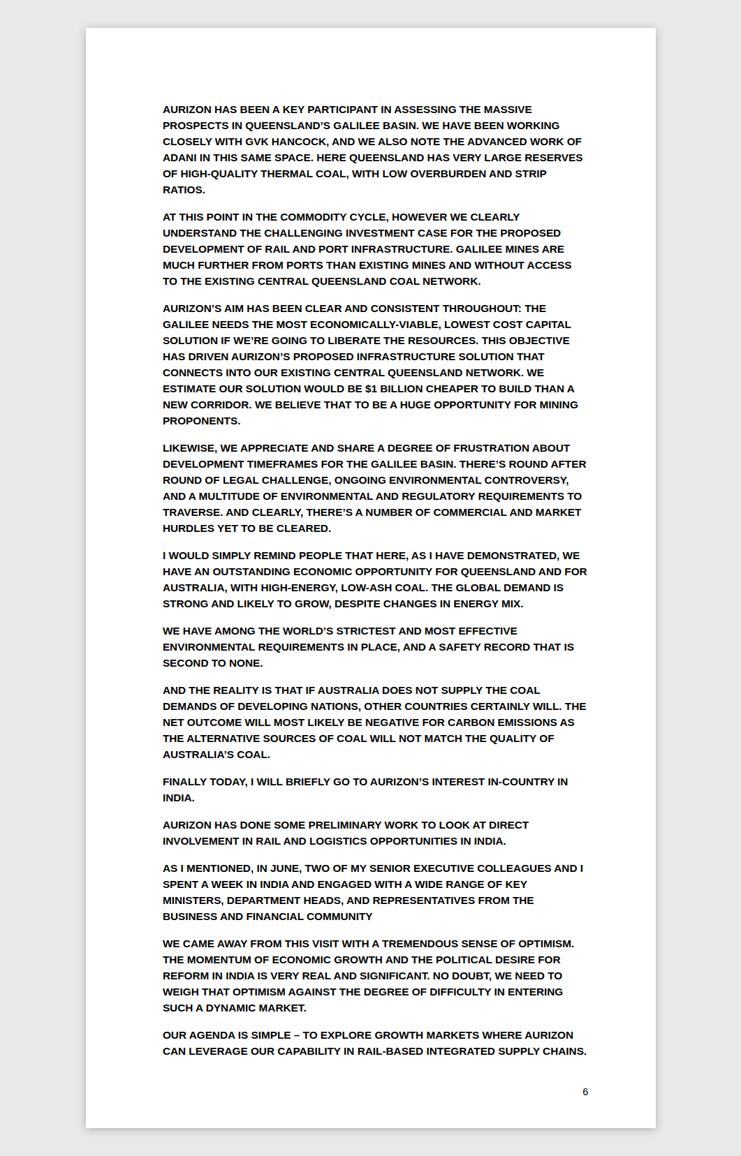Aurizon has been a key participant in assessing the massive prospects in Queensland’s Galilee Basin. We have been working closely with GVK Hancock, and we also note the advanced work of Adani in this same space. Here Queensland has very large reserves of high-quality thermal coal, with low overburden and strip ratios.
At this point in the commodity cycle, however we clearly understand the challenging investment case for the proposed development of rail and port infrastructure. Galilee mines are much further from ports than existing mines and without access to the existing Central Queensland Coal Network.
Aurizon’s aim has been clear and consistent throughout: the Galilee needs the most economically-viable, lowest cost capital solution if we’re going to liberate the resources. This objective has driven Aurizon’s proposed infrastructure solution that connects into our existing Central Queensland network. We estimate our solution would be $1 billion cheaper to build than a new corridor. We believe that to be a huge opportunity for mining proponents.
Likewise, we appreciate and share a degree of frustration about development timeframes for the Galilee Basin. There’s round after round of legal challenge, ongoing environmental controversy, and a multitude of environmental and regulatory requirements to traverse. And clearly, there’s a number of commercial and market hurdles yet to be cleared.
I would simply remind people that here, as I have demonstrated, we have an outstanding economic opportunity for Queensland and for Australia, with high-energy, low-ash coal. The global demand is strong and likely to grow, despite changes in energy mix.
We have among the world’s strictest and most effective environmental requirements in place, and a safety record that is second to none.
And the reality is that if Australia does not supply the coal demands of developing nations, other countries certainly will. The net outcome will most likely be negative for carbon emissions as the alternative sources of coal will not match the quality of Australia’s coal.
Finally today, I will briefly go to Aurizon’s interest in-country in India.
Aurizon has done some preliminary work to look at direct involvement in rail and logistics opportunities in India.
As I mentioned, in June, two of my senior executive colleagues and I spent a week in India and engaged with a wide range of key ministers, department heads, and representatives from the business and financial community
We came away from this visit with a tremendous sense of optimism. The momentum of economic growth and the political desire for reform in India is very real and significant. No doubt, we need to weigh that optimism against the degree of difficulty in entering such a dynamic market.
Our agenda is simple – to explore growth markets where Aurizon can leverage our capability in rail-based integrated supply chains.
6